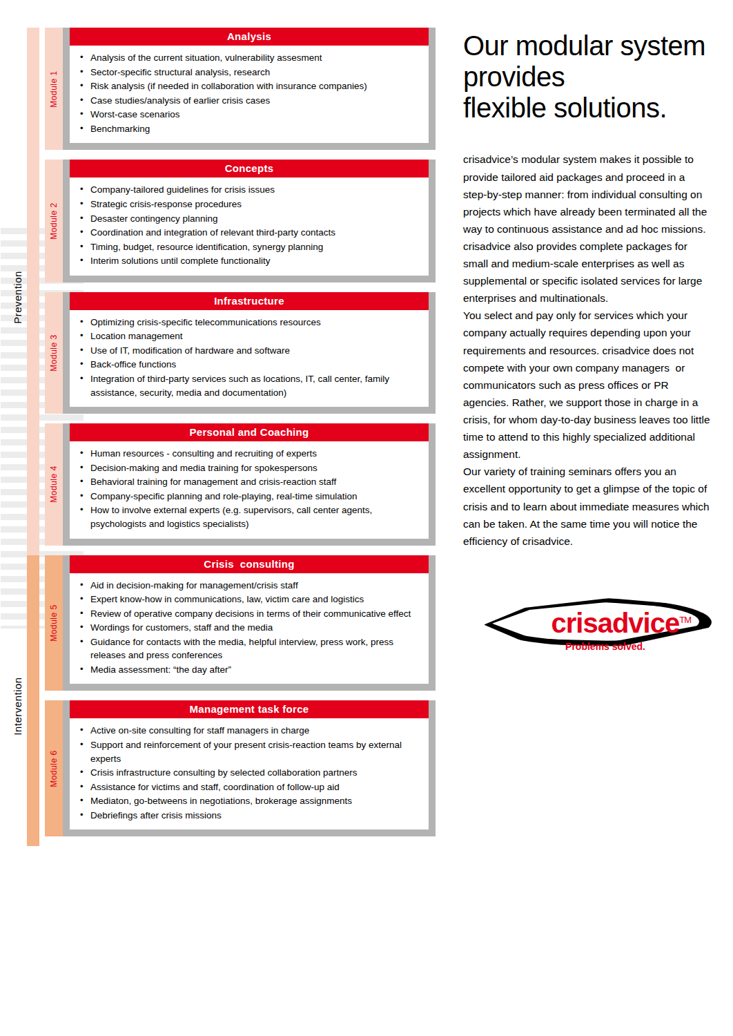Prevention
Module 1
Analysis
Analysis of the current situation, vulnerability assesment
Sector-specific structural analysis, research
Risk analysis (if needed in collaboration with insurance companies)
Case studies/analysis of earlier crisis cases
Worst-case scenarios
Benchmarking
Module 2
Concepts
Company-tailored guidelines for crisis issues
Strategic crisis-response procedures
Desaster contingency planning
Coordination and integration of relevant third-party contacts
Timing, budget, resource identification, synergy planning
Interim solutions until complete functionality
Module 3
Infrastructure
Optimizing crisis-specific telecommunications resources
Location management
Use of IT, modification of hardware and software
Back-office functions
Integration of third-party services such as locations, IT, call center, family assistance, security, media and documentation)
Module 4
Personal and Coaching
Human resources - consulting and recruiting of experts
Decision-making and media training for spokespersons
Behavioral training for management and crisis-reaction staff
Company-specific planning and role-playing, real-time simulation
How to involve external experts (e.g. supervisors, call center agents, psychologists and logistics specialists)
Intervention
Module 5
Crisis consulting
Aid in decision-making for management/crisis staff
Expert know-how in communications, law, victim care and logistics
Review of operative company decisions in terms of their communicative effect
Wordings for customers, staff and the media
Guidance for contacts with the media, helpful interview, press work, press releases and press conferences
Media assessment: “the day after”
Module 6
Management task force
Active on-site consulting for staff managers in charge
Support and reinforcement of your present crisis-reaction teams by external experts
Crisis infrastructure consulting by selected collaboration partners
Assistance for victims and staff, coordination of follow-up aid
Mediaton, go-betweens in negotiations, brokerage assignments
Debriefings after crisis missions
Our modular system
provides
flexible solutions.
crisadvice’s modular system makes it possible to provide tailored aid packages and proceed in a step-by-step manner: from individual consulting on projects which have already been terminated all the way to continuous assistance and ad hoc missions.
crisadvice also provides complete packages for small and medium-scale enterprises as well as supplemental or specific isolated services for large enterprises and multinationals.
You select and pay only for services which your company actually requires depending upon your requirements and resources. crisadvice does not compete with your own company managers or communicators such as press offices or PR agencies. Rather, we support those in charge in a crisis, for whom day-to-day business leaves too little time to attend to this highly specialized additional assignment.
Our variety of training seminars offers you an excellent opportunity to get a glimpse of the topic of crisis and to learn about immediate measures which can be taken. At the same time you will notice the efficiency of crisadvice.
crisadviceTM
Problems solved.